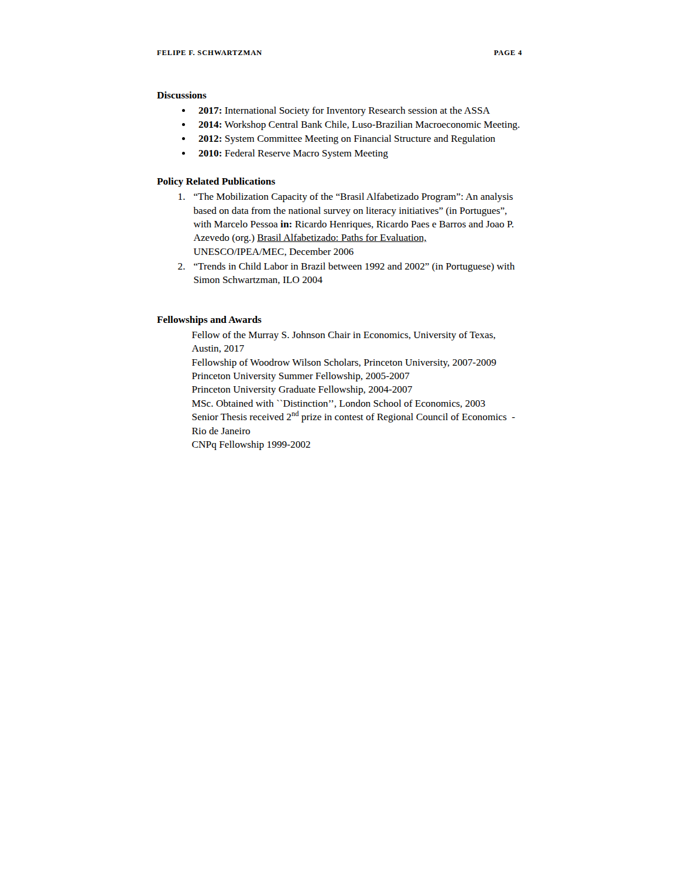Felipe F. Schwartzman Page 4
Discussions
2017: International Society for Inventory Research session at the ASSA
2014: Workshop Central Bank Chile, Luso-Brazilian Macroeconomic Meeting.
2012: System Committee Meeting on Financial Structure and Regulation
2010: Federal Reserve Macro System Meeting
Policy Related Publications
“The Mobilization Capacity of the “Brasil Alfabetizado Program”: An analysis based on data from the national survey on literacy initiatives” (in Portugues”, with Marcelo Pessoa in: Ricardo Henriques, Ricardo Paes e Barros and Joao P. Azevedo (org.) Brasil Alfabetizado: Paths for Evaluation, UNESCO/IPEA/MEC, December 2006
“Trends in Child Labor in Brazil between 1992 and 2002” (in Portuguese) with Simon Schwartzman, ILO 2004
Fellowships and Awards
Fellow of the Murray S. Johnson Chair in Economics, University of Texas, Austin, 2017
Fellowship of Woodrow Wilson Scholars, Princeton University, 2007-2009
Princeton University Summer Fellowship, 2005-2007
Princeton University Graduate Fellowship, 2004-2007
MSc. Obtained with ``Distinction’’, London School of Economics, 2003
Senior Thesis received 2nd prize in contest of Regional Council of Economics - Rio de Janeiro
CNPq Fellowship 1999-2002